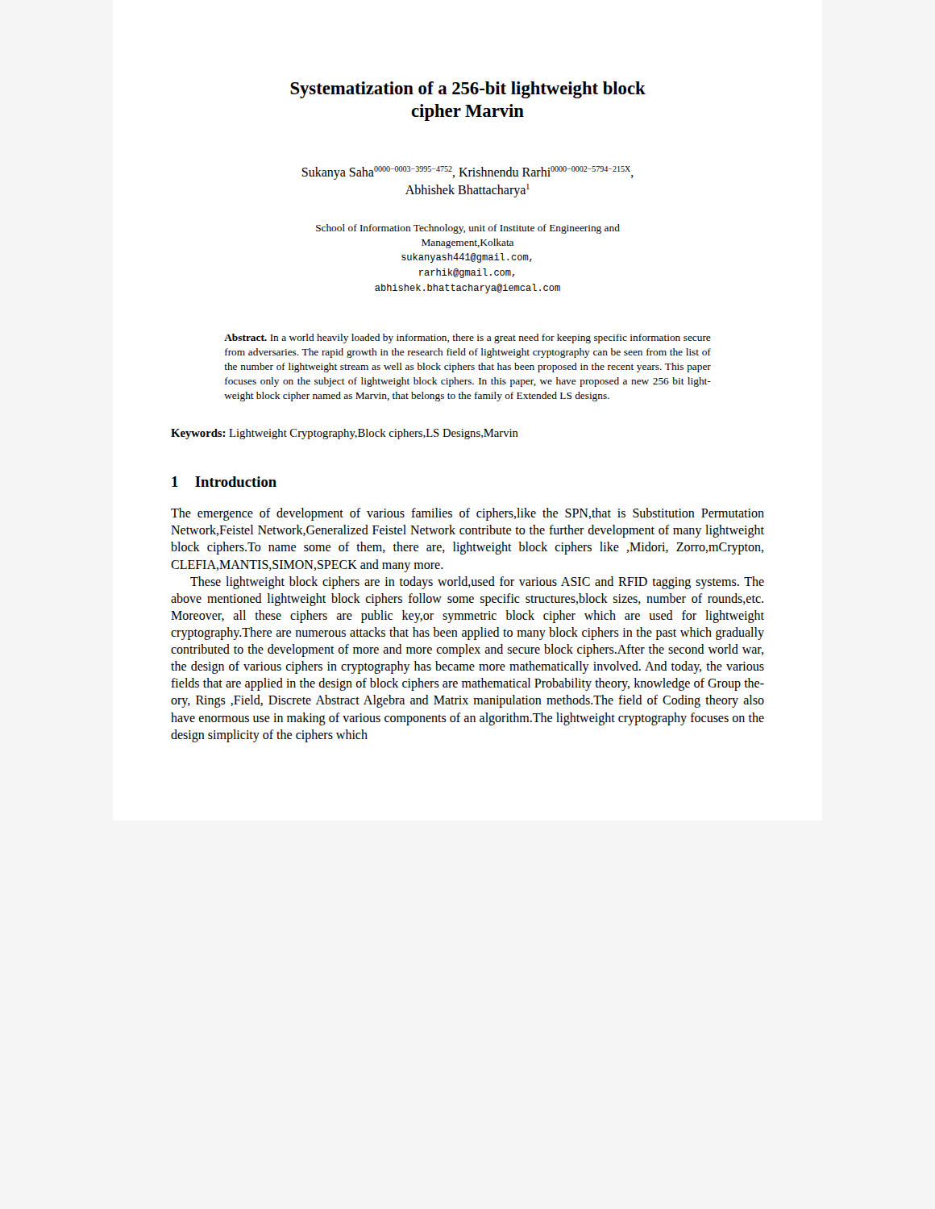Systematization of a 256-bit lightweight block
cipher Marvin
Sukanya Saha0000−0003−3995−4752, Krishnendu Rarhi0000−0002−5794−215X,
Abhishek Bhattacharya1
School of Information Technology, unit of Institute of Engineering and
Management,Kolkata
sukanyash441@gmail.com,
rarhik@gmail.com,
abhishek.bhattacharya@iemcal.com
Abstract. In a world heavily loaded by information, there is a great need for keeping specific information secure from adversaries. The rapid growth in the research field of lightweight cryptography can be seen from the list of the number of lightweight stream as well as block ciphers that has been proposed in the recent years. This paper focuses only on the subject of lightweight block ciphers. In this paper, we have proposed a new 256 bit lightweight block cipher named as Marvin, that belongs to the family of Extended LS designs.
Keywords: Lightweight Cryptography,Block ciphers,LS Designs,Marvin
1 Introduction
The emergence of development of various families of ciphers,like the SPN,that is Substitution Permutation Network,Feistel Network,Generalized Feistel Network contribute to the further development of many lightweight block ciphers.To name some of them, there are, lightweight block ciphers like ,Midori, Zorro,mCrypton, CLEFIA,MANTIS,SIMON,SPECK and many more.
These lightweight block ciphers are in todays world,used for various ASIC and RFID tagging systems. The above mentioned lightweight block ciphers follow some specific structures,block sizes, number of rounds,etc. Moreover, all these ciphers are public key,or symmetric block cipher which are used for lightweight cryptography.There are numerous attacks that has been applied to many block ciphers in the past which gradually contributed to the development of more and more complex and secure block ciphers.After the second world war, the design of various ciphers in cryptography has became more mathematically involved. And today, the various fields that are applied in the design of block ciphers are mathematical Probability theory, knowledge of Group theory, Rings ,Field, Discrete Abstract Algebra and Matrix manipulation methods.The field of Coding theory also have enormous use in making of various components of an algorithm.The lightweight cryptography focuses on the design simplicity of the ciphers which